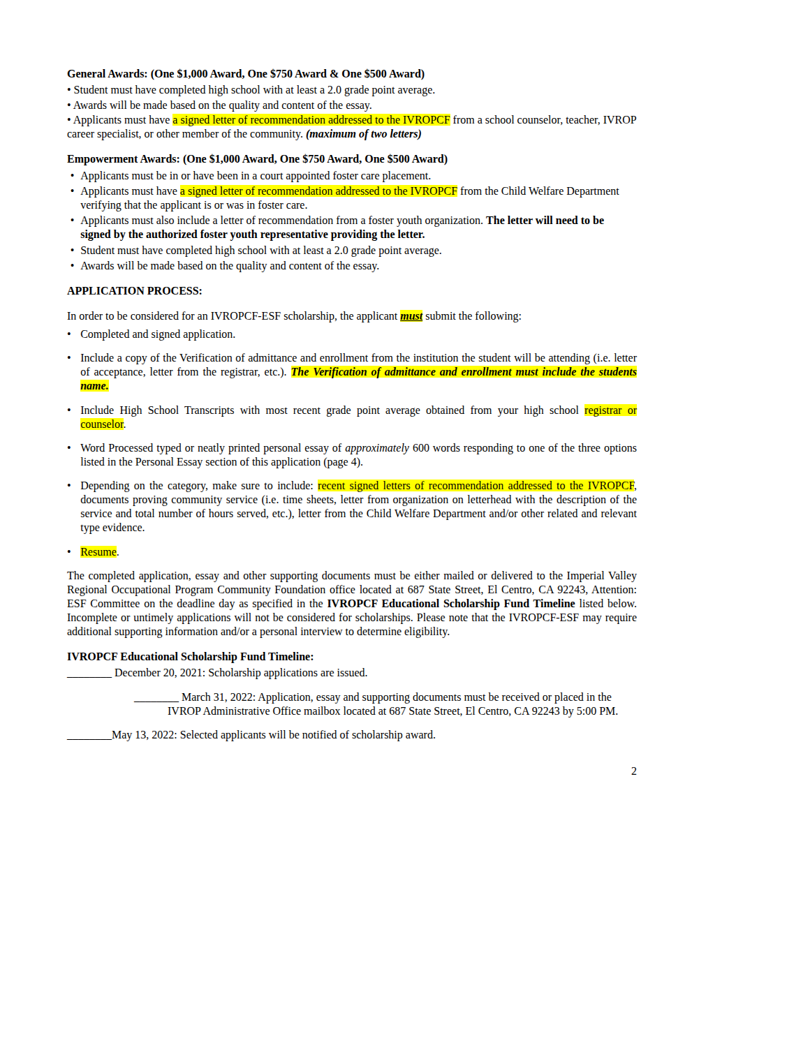General Awards: (One $1,000 Award, One $750 Award & One $500 Award)
• Student must have completed high school with at least a 2.0 grade point average.
• Awards will be made based on the quality and content of the essay.
• Applicants must have a signed letter of recommendation addressed to the IVROPCF from a school counselor, teacher, IVROP career specialist, or other member of the community. (maximum of two letters)
Empowerment Awards: (One $1,000 Award, One $750 Award, One $500 Award)
Applicants must be in or have been in a court appointed foster care placement.
Applicants must have a signed letter of recommendation addressed to the IVROPCF from the Child Welfare Department verifying that the applicant is or was in foster care.
Applicants must also include a letter of recommendation from a foster youth organization. The letter will need to be signed by the authorized foster youth representative providing the letter.
Student must have completed high school with at least a 2.0 grade point average.
Awards will be made based on the quality and content of the essay.
APPLICATION PROCESS:
In order to be considered for an IVROPCF-ESF scholarship, the applicant must submit the following:
Completed and signed application.
Include a copy of the Verification of admittance and enrollment from the institution the student will be attending (i.e. letter of acceptance, letter from the registrar, etc.). The Verification of admittance and enrollment must include the students name.
Include High School Transcripts with most recent grade point average obtained from your high school registrar or counselor.
Word Processed typed or neatly printed personal essay of approximately 600 words responding to one of the three options listed in the Personal Essay section of this application (page 4).
Depending on the category, make sure to include: recent signed letters of recommendation addressed to the IVROPCF, documents proving community service (i.e. time sheets, letter from organization on letterhead with the description of the service and total number of hours served, etc.), letter from the Child Welfare Department and/or other related and relevant type evidence.
Resume.
The completed application, essay and other supporting documents must be either mailed or delivered to the Imperial Valley Regional Occupational Program Community Foundation office located at 687 State Street, El Centro, CA 92243, Attention: ESF Committee on the deadline day as specified in the IVROPCF Educational Scholarship Fund Timeline listed below. Incomplete or untimely applications will not be considered for scholarships. Please note that the IVROPCF-ESF may require additional supporting information and/or a personal interview to determine eligibility.
IVROPCF Educational Scholarship Fund Timeline:
________ December 20, 2021: Scholarship applications are issued.
________ March 31, 2022: Application, essay and supporting documents must be received or placed in the IVROP Administrative Office mailbox located at 687 State Street, El Centro, CA 92243 by 5:00 PM.
________May 13, 2022: Selected applicants will be notified of scholarship award.
2